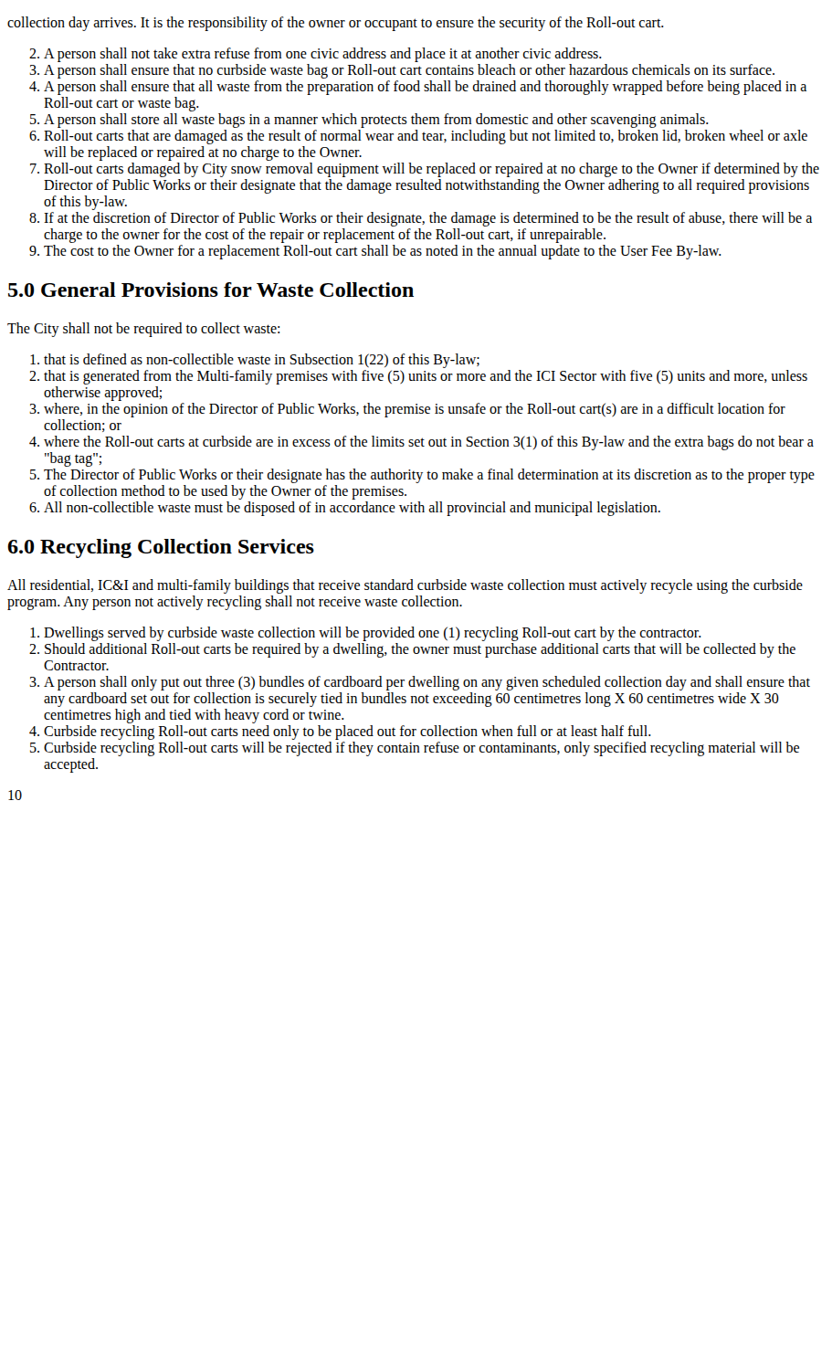collection day arrives. It is the responsibility of the owner or occupant to ensure the security of the Roll-out cart.
A person shall not take extra refuse from one civic address and place it at another civic address.
A person shall ensure that no curbside waste bag or Roll-out cart contains bleach or other hazardous chemicals on its surface.
A person shall ensure that all waste from the preparation of food shall be drained and thoroughly wrapped before being placed in a Roll-out cart or waste bag.
A person shall store all waste bags in a manner which protects them from domestic and other scavenging animals.
Roll-out carts that are damaged as the result of normal wear and tear, including but not limited to, broken lid, broken wheel or axle will be replaced or repaired at no charge to the Owner.
Roll-out carts damaged by City snow removal equipment will be replaced or repaired at no charge to the Owner if determined by the Director of Public Works or their designate that the damage resulted notwithstanding the Owner adhering to all required provisions of this by-law.
If at the discretion of Director of Public Works or their designate, the damage is determined to be the result of abuse, there will be a charge to the owner for the cost of the repair or replacement of the Roll-out cart, if unrepairable.
The cost to the Owner for a replacement Roll-out cart shall be as noted in the annual update to the User Fee By-law.
5.0 General Provisions for Waste Collection
The City shall not be required to collect waste:
that is defined as non-collectible waste in Subsection 1(22) of this By-law;
that is generated from the Multi-family premises with five (5) units or more and the ICI Sector with five (5) units and more, unless otherwise approved;
where, in the opinion of the Director of Public Works, the premise is unsafe or the Roll-out cart(s) are in a difficult location for collection; or
where the Roll-out carts at curbside are in excess of the limits set out in Section 3(1) of this By-law and the extra bags do not bear a "bag tag";
The Director of Public Works or their designate has the authority to make a final determination at its discretion as to the proper type of collection method to be used by the Owner of the premises.
All non-collectible waste must be disposed of in accordance with all provincial and municipal legislation.
6.0 Recycling Collection Services
All residential, IC&I and multi-family buildings that receive standard curbside waste collection must actively recycle using the curbside program. Any person not actively recycling shall not receive waste collection.
Dwellings served by curbside waste collection will be provided one (1) recycling Roll-out cart by the contractor.
Should additional Roll-out carts be required by a dwelling, the owner must purchase additional carts that will be collected by the Contractor.
A person shall only put out three (3) bundles of cardboard per dwelling on any given scheduled collection day and shall ensure that any cardboard set out for collection is securely tied in bundles not exceeding 60 centimetres long X 60 centimetres wide X 30 centimetres high and tied with heavy cord or twine.
Curbside recycling Roll-out carts need only to be placed out for collection when full or at least half full.
Curbside recycling Roll-out carts will be rejected if they contain refuse or contaminants, only specified recycling material will be accepted.
10